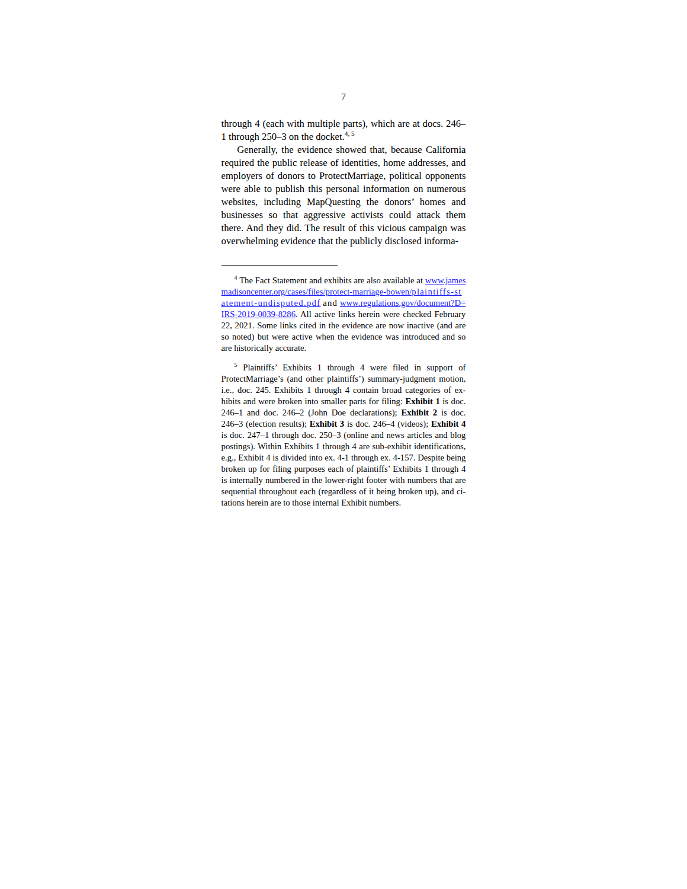7
through 4 (each with multiple parts), which are at docs. 246–1 through 250–3 on the docket.4, 5
Generally, the evidence showed that, because California required the public release of identities, home addresses, and employers of donors to ProtectMarriage, political opponents were able to publish this personal information on numerous websites, including MapQuesting the donors’ homes and businesses so that aggressive activists could attack them there. And they did. The result of this vicious campaign was overwhelming evidence that the publicly disclosed informa-
4 The Fact Statement and exhibits are also available at www.jamesmadisoncenter.org/cases/files/protect-marriage-bowen/plaintiffs-statement-undisputed.pdf and www.regulations.gov/document?D=IRS-2019-0039-8286. All active links herein were checked February 22, 2021. Some links cited in the evidence are now inactive (and are so noted) but were active when the evidence was introduced and so are historically accurate.
5 Plaintiffs’ Exhibits 1 through 4 were filed in support of ProtectMarriage’s (and other plaintiffs’) summary-judgment motion, i.e., doc. 245. Exhibits 1 through 4 contain broad categories of exhibits and were broken into smaller parts for filing: Exhibit 1 is doc. 246–1 and doc. 246–2 (John Doe declarations); Exhibit 2 is doc. 246–3 (election results); Exhibit 3 is doc. 246–4 (videos); Exhibit 4 is doc. 247–1 through doc. 250–3 (online and news articles and blog postings). Within Exhibits 1 through 4 are sub-exhibit identifications, e.g., Exhibit 4 is divided into ex. 4-1 through ex. 4-157. Despite being broken up for filing purposes each of plaintiffs’ Exhibits 1 through 4 is internally numbered in the lower-right footer with numbers that are sequential throughout each (regardless of it being broken up), and citations herein are to those internal Exhibit numbers.